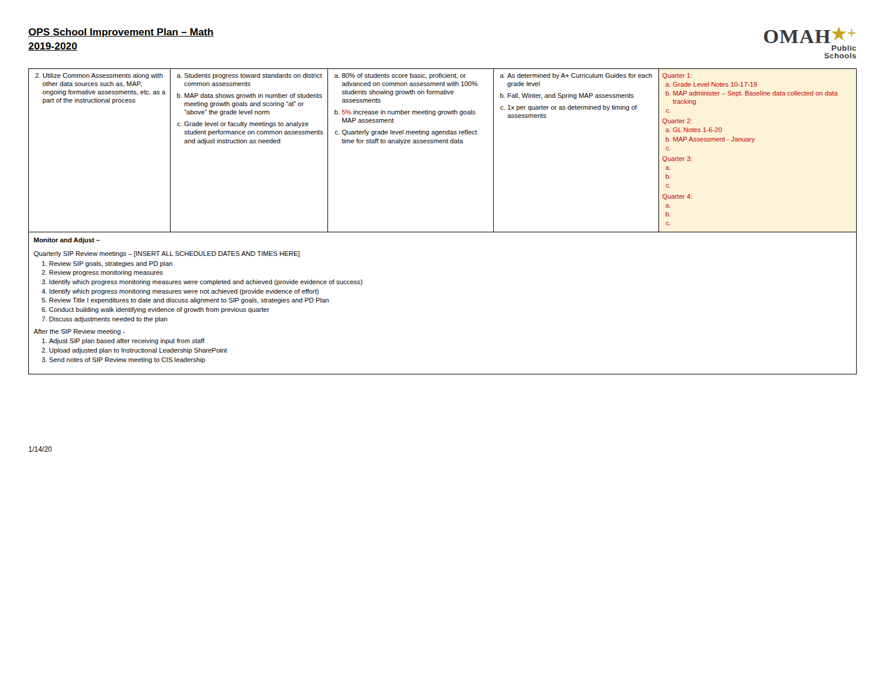OPS School Improvement Plan – Math 2019-2020
OMAH★+ Public Schools
| Utilize Common Assessments along with other data sources such as, MAP, ongoing formative assessments, etc. as a part of the instructional process | Students progress toward standards on district common assessments MAP data shows growth in number of students meeting growth goals and scoring “at” or “above” the grade level norm Grade level or faculty meetings to analyze student performance on common assessments and adjust instruction as needed | 80% of students score basic, proficient, or advanced on common assessment with 100% students showing growth on formative assessments 5% increase in number meeting growth goals MAP assessment Quarterly grade level meeting agendas reflect time for staff to analyze assessment data | As determined by A+ Curriculum Guides for each grade level Fall, Winter, and Spring MAP assessments 1x per quarter or as determined by timing of assessments | Quarter 1: Grade Level Notes 10-17-19 MAP administer – Sept. Baseline data collected on data tracking Quarter 2: GL Notes 1-6-20 MAP Assessment - January Quarter 3: Quarter 4: |
Monitor and Adjust –
Quarterly SIP Review meetings – [INSERT ALL SCHEDULED DATES AND TIMES HERE]
Review SIP goals, strategies and PD plan
Review progress monitoring measures
Identify which progress monitoring measures were completed and achieved (provide evidence of success)
Identify which progress monitoring measures were not achieved (provide evidence of effort)
Review Title I expenditures to date and discuss alignment to SIP goals, strategies and PD Plan
Conduct building walk identifying evidence of growth from previous quarter
Discuss adjustments needed to the plan
After the SIP Review meeting -
Adjust SIP plan based after receiving input from staff
Upload adjusted plan to Instructional Leadership SharePoint
Send notes of SIP Review meeting to CIS leadership
1/14/20